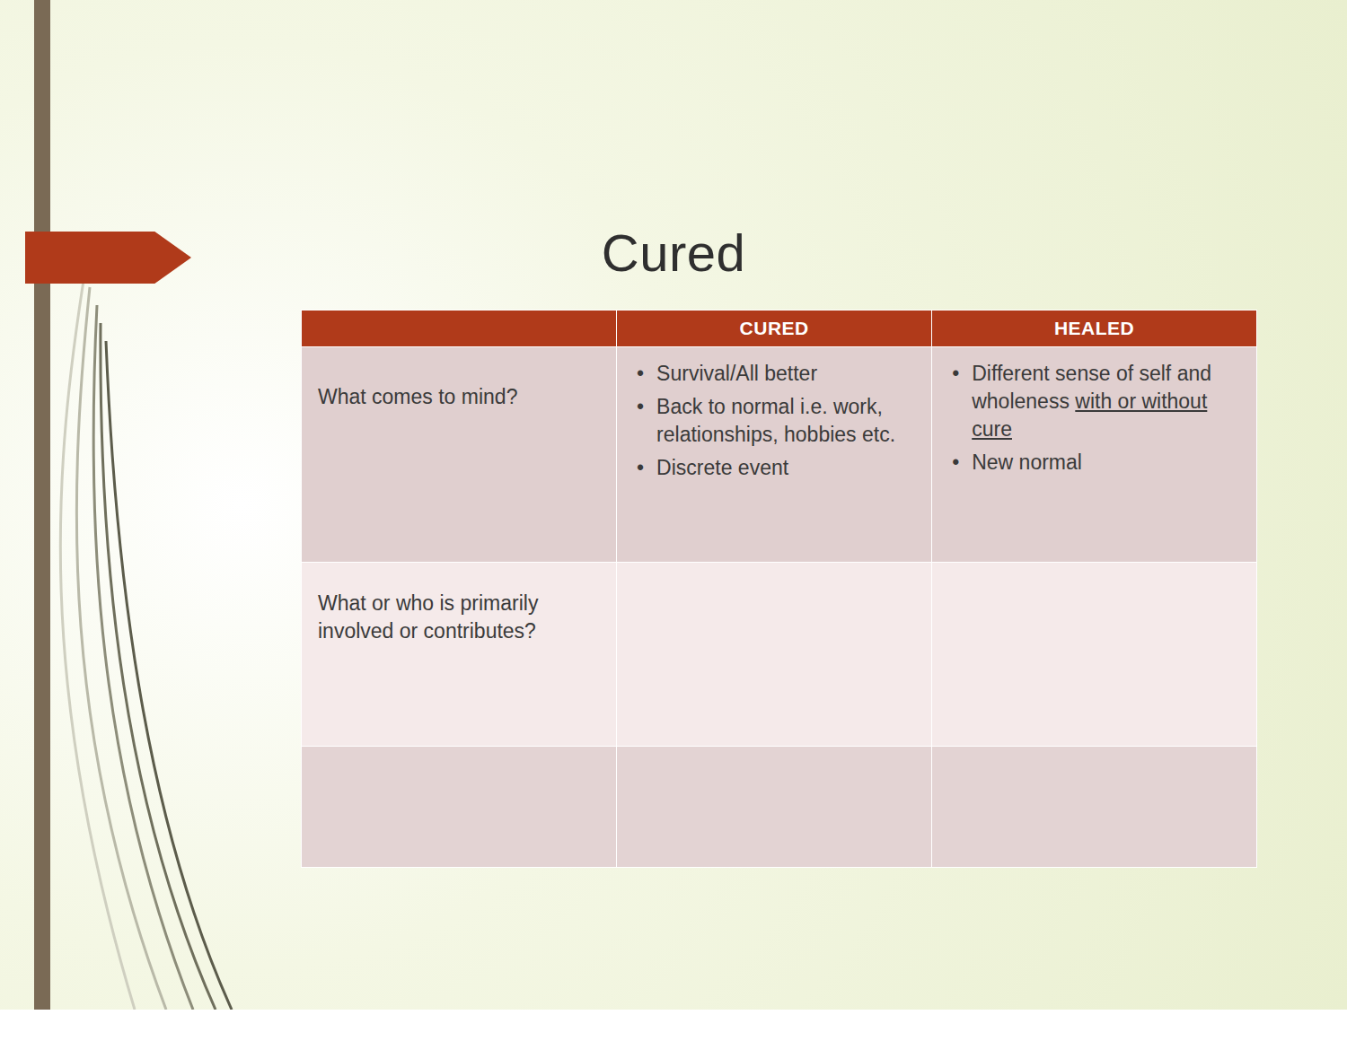Cured
| | CURED | HEALED |
| --- | --- | --- |
| What comes to mind? | Survival/All better Back to normal i.e. work, relationships, hobbies etc. Discrete event | Different sense of self and wholeness with or without cure New normal |
| What or who is primarily involved or contributes? | | |